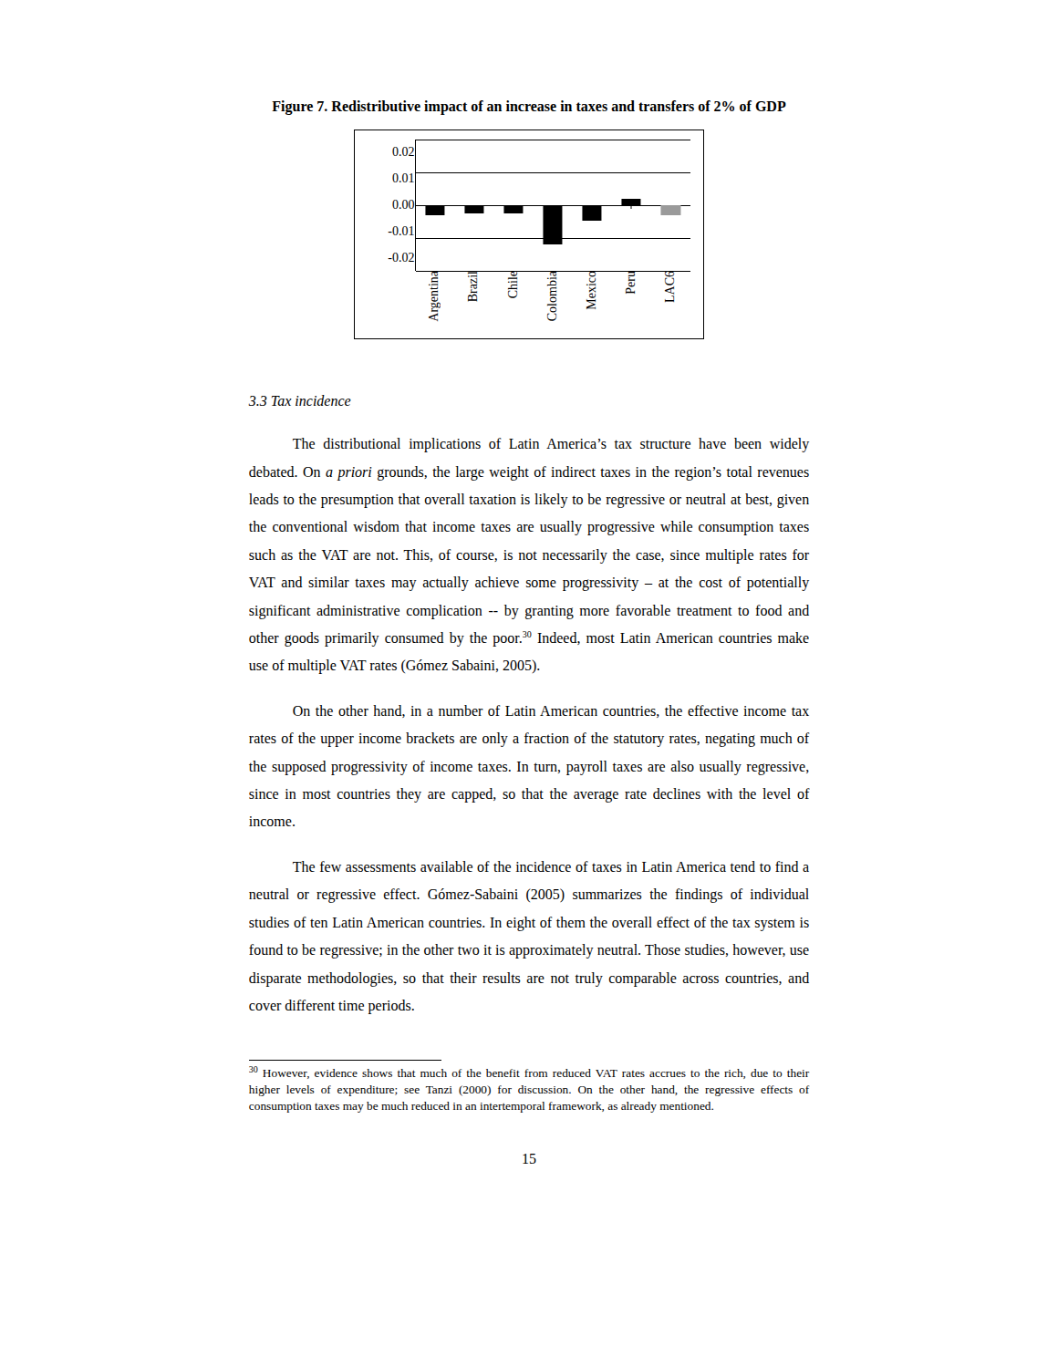Figure 7. Redistributive impact of an increase in taxes and transfers of 2% of GDP
| 0.02 0.01 0.00 -0.01 -0.02 | |
| | Argentina Brazil Chile Colombia Mexico Peru LAC6 |
3.3 Tax incidence
The distributional implications of Latin America’s tax structure have been widely debated. On a priori grounds, the large weight of indirect taxes in the region’s total revenues leads to the presumption that overall taxation is likely to be regressive or neutral at best, given the conventional wisdom that income taxes are usually progressive while consumption taxes such as the VAT are not. This, of course, is not necessarily the case, since multiple rates for VAT and similar taxes may actually achieve some progressivity – at the cost of potentially significant administrative complication -- by granting more favorable treatment to food and other goods primarily consumed by the poor.30 Indeed, most Latin American countries make use of multiple VAT rates (Gómez Sabaini, 2005).
On the other hand, in a number of Latin American countries, the effective income tax rates of the upper income brackets are only a fraction of the statutory rates, negating much of the supposed progressivity of income taxes. In turn, payroll taxes are also usually regressive, since in most countries they are capped, so that the average rate declines with the level of income.
The few assessments available of the incidence of taxes in Latin America tend to find a neutral or regressive effect. Gómez-Sabaini (2005) summarizes the findings of individual studies of ten Latin American countries. In eight of them the overall effect of the tax system is found to be regressive; in the other two it is approximately neutral. Those studies, however, use disparate methodologies, so that their results are not truly comparable across countries, and cover different time periods.
30 However, evidence shows that much of the benefit from reduced VAT rates accrues to the rich, due to their higher levels of expenditure; see Tanzi (2000) for discussion. On the other hand, the regressive effects of consumption taxes may be much reduced in an intertemporal framework, as already mentioned.
15